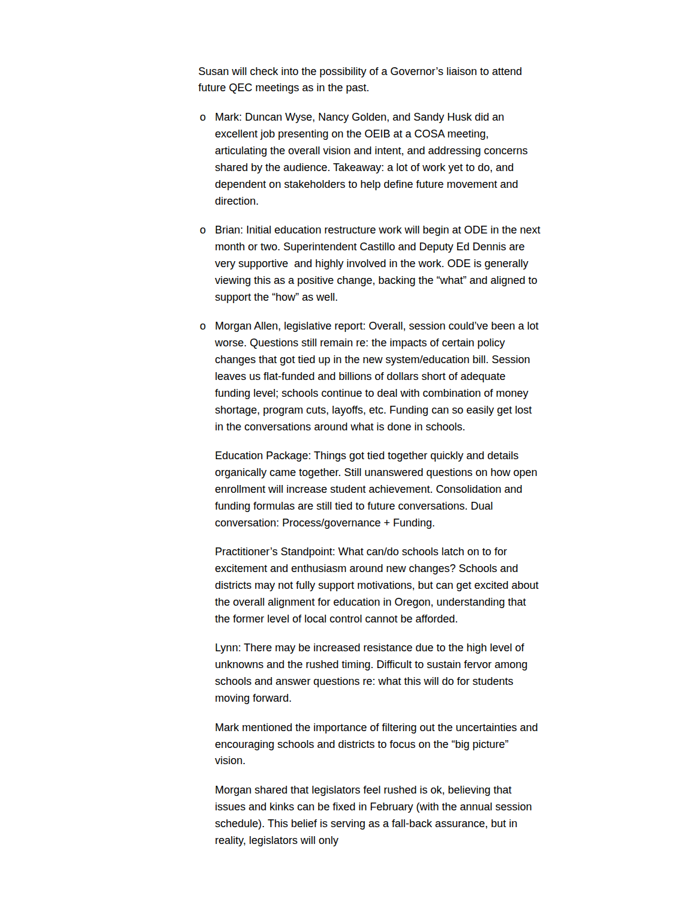Susan will check into the possibility of a Governor’s liaison to attend future QEC meetings as in the past.
Mark: Duncan Wyse, Nancy Golden, and Sandy Husk did an excellent job presenting on the OEIB at a COSA meeting, articulating the overall vision and intent, and addressing concerns shared by the audience. Takeaway: a lot of work yet to do, and dependent on stakeholders to help define future movement and direction.
Brian: Initial education restructure work will begin at ODE in the next month or two. Superintendent Castillo and Deputy Ed Dennis are very supportive and highly involved in the work. ODE is generally viewing this as a positive change, backing the “what” and aligned to support the “how” as well.
Morgan Allen, legislative report: Overall, session could’ve been a lot worse. Questions still remain re: the impacts of certain policy changes that got tied up in the new system/education bill. Session leaves us flat-funded and billions of dollars short of adequate funding level; schools continue to deal with combination of money shortage, program cuts, layoffs, etc. Funding can so easily get lost in the conversations around what is done in schools.
Education Package: Things got tied together quickly and details organically came together. Still unanswered questions on how open enrollment will increase student achievement. Consolidation and funding formulas are still tied to future conversations. Dual conversation: Process/governance + Funding.
Practitioner’s Standpoint: What can/do schools latch on to for excitement and enthusiasm around new changes? Schools and districts may not fully support motivations, but can get excited about the overall alignment for education in Oregon, understanding that the former level of local control cannot be afforded.
Lynn: There may be increased resistance due to the high level of unknowns and the rushed timing. Difficult to sustain fervor among schools and answer questions re: what this will do for students moving forward.
Mark mentioned the importance of filtering out the uncertainties and encouraging schools and districts to focus on the “big picture” vision.
Morgan shared that legislators feel rushed is ok, believing that issues and kinks can be fixed in February (with the annual session schedule). This belief is serving as a fall-back assurance, but in reality, legislators will only